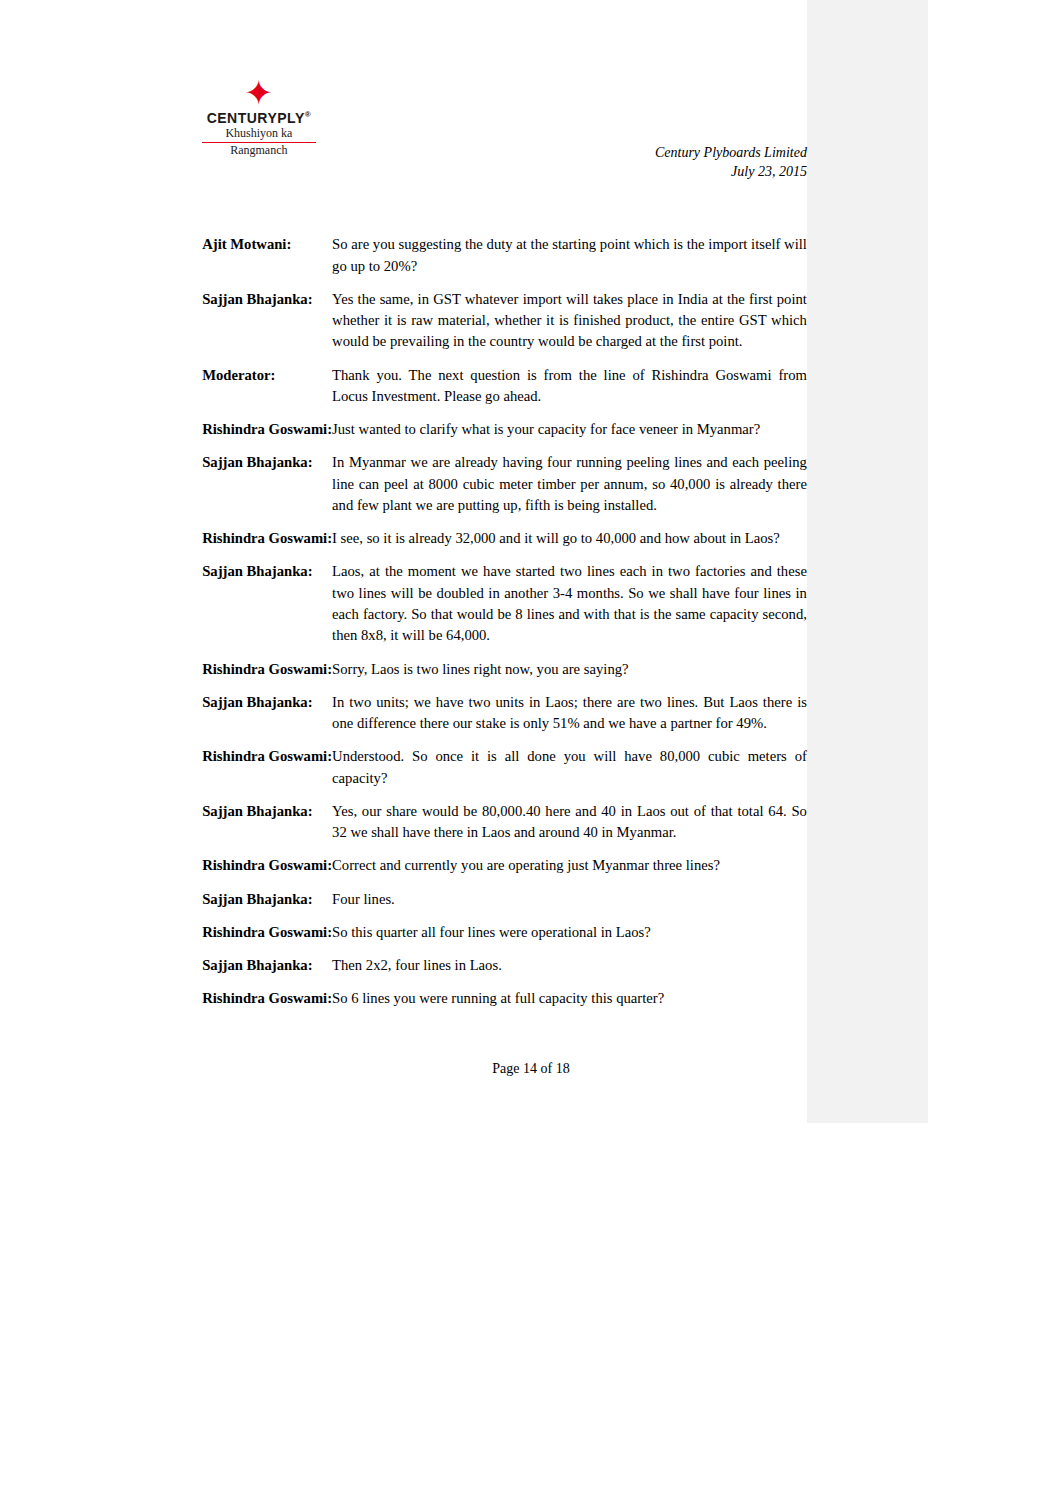✦
CENTURYPLY®
Khushiyon ka
Rangmanch
Century Plyboards Limited
July 23, 2015
| Ajit Motwani: | So are you suggesting the duty at the starting point which is the import itself will go up to 20%? |
| Sajjan Bhajanka: | Yes the same, in GST whatever import will takes place in India at the first point whether it is raw material, whether it is finished product, the entire GST which would be prevailing in the country would be charged at the first point. |
| Moderator: | Thank you. The next question is from the line of Rishindra Goswami from Locus Investment. Please go ahead. |
| Rishindra Goswami: | Just wanted to clarify what is your capacity for face veneer in Myanmar? |
| Sajjan Bhajanka: | In Myanmar we are already having four running peeling lines and each peeling line can peel at 8000 cubic meter timber per annum, so 40,000 is already there and few plant we are putting up, fifth is being installed. |
| Rishindra Goswami: | I see, so it is already 32,000 and it will go to 40,000 and how about in Laos? |
| Sajjan Bhajanka: | Laos, at the moment we have started two lines each in two factories and these two lines will be doubled in another 3-4 months. So we shall have four lines in each factory. So that would be 8 lines and with that is the same capacity second, then 8x8, it will be 64,000. |
| Rishindra Goswami: | Sorry, Laos is two lines right now, you are saying? |
| Sajjan Bhajanka: | In two units; we have two units in Laos; there are two lines. But Laos there is one difference there our stake is only 51% and we have a partner for 49%. |
| Rishindra Goswami: | Understood. So once it is all done you will have 80,000 cubic meters of capacity? |
| Sajjan Bhajanka: | Yes, our share would be 80,000.40 here and 40 in Laos out of that total 64. So 32 we shall have there in Laos and around 40 in Myanmar. |
| Rishindra Goswami: | Correct and currently you are operating just Myanmar three lines? |
| Sajjan Bhajanka: | Four lines. |
| Rishindra Goswami: | So this quarter all four lines were operational in Laos? |
| Sajjan Bhajanka: | Then 2x2, four lines in Laos. |
| Rishindra Goswami: | So 6 lines you were running at full capacity this quarter? |
Page 14 of 18